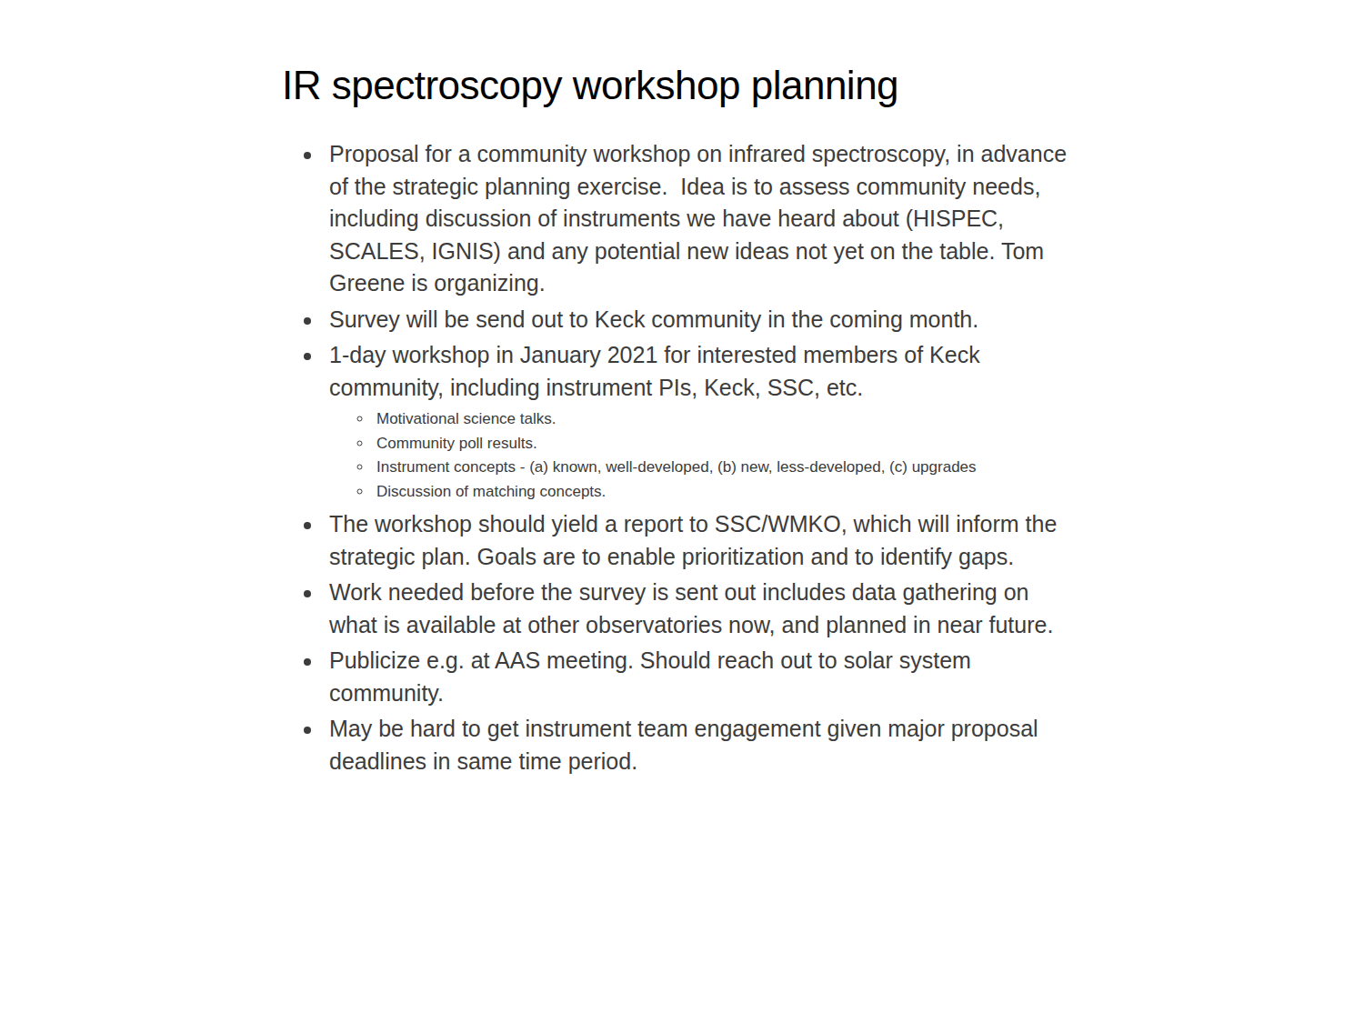IR spectroscopy workshop planning
Proposal for a community workshop on infrared spectroscopy, in advance of the strategic planning exercise. Idea is to assess community needs, including discussion of instruments we have heard about (HISPEC, SCALES, IGNIS) and any potential new ideas not yet on the table. Tom Greene is organizing.
Survey will be send out to Keck community in the coming month.
1-day workshop in January 2021 for interested members of Keck community, including instrument PIs, Keck, SSC, etc.
Motivational science talks.
Community poll results.
Instrument concepts - (a) known, well-developed, (b) new, less-developed, (c) upgrades
Discussion of matching concepts.
The workshop should yield a report to SSC/WMKO, which will inform the strategic plan. Goals are to enable prioritization and to identify gaps.
Work needed before the survey is sent out includes data gathering on what is available at other observatories now, and planned in near future.
Publicize e.g. at AAS meeting. Should reach out to solar system community.
May be hard to get instrument team engagement given major proposal deadlines in same time period.